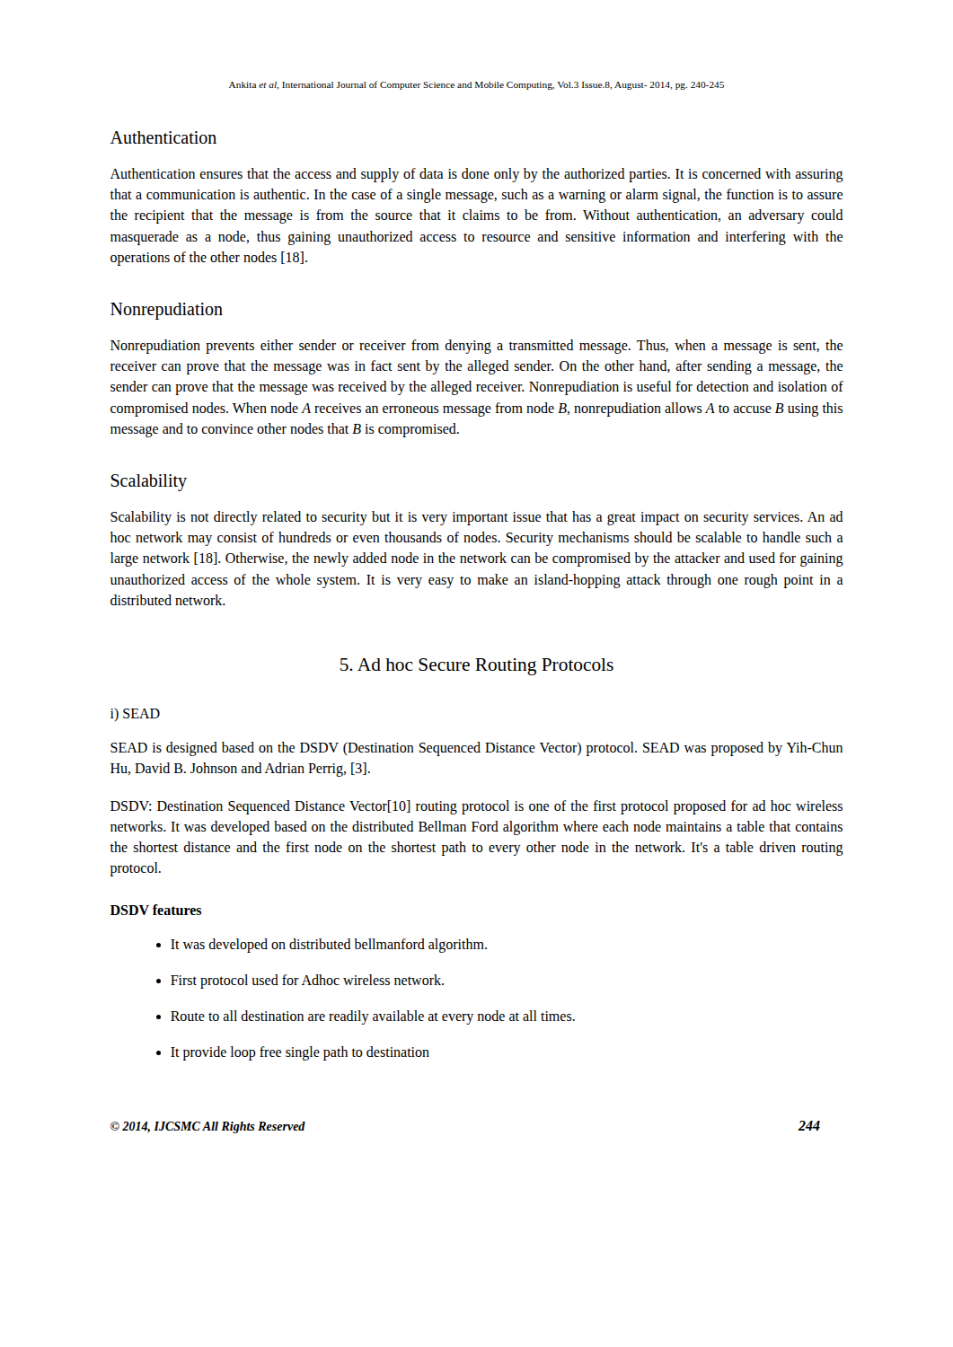Ankita et al, International Journal of Computer Science and Mobile Computing, Vol.3 Issue.8, August- 2014, pg. 240-245
Authentication
Authentication ensures that the access and supply of data is done only by the authorized parties. It is concerned with assuring that a communication is authentic. In the case of a single message, such as a warning or alarm signal, the function is to assure the recipient that the message is from the source that it claims to be from. Without authentication, an adversary could masquerade as a node, thus gaining unauthorized access to resource and sensitive information and interfering with the operations of the other nodes [18].
Nonrepudiation
Nonrepudiation prevents either sender or receiver from denying a transmitted message. Thus, when a message is sent, the receiver can prove that the message was in fact sent by the alleged sender. On the other hand, after sending a message, the sender can prove that the message was received by the alleged receiver. Nonrepudiation is useful for detection and isolation of compromised nodes. When node A receives an erroneous message from node B, nonrepudiation allows A to accuse B using this message and to convince other nodes that B is compromised.
Scalability
Scalability is not directly related to security but it is very important issue that has a great impact on security services. An ad hoc network may consist of hundreds or even thousands of nodes. Security mechanisms should be scalable to handle such a large network [18]. Otherwise, the newly added node in the network can be compromised by the attacker and used for gaining unauthorized access of the whole system. It is very easy to make an island-hopping attack through one rough point in a distributed network.
5. Ad hoc Secure Routing Protocols
i) SEAD
SEAD is designed based on the DSDV (Destination Sequenced Distance Vector) protocol. SEAD was proposed by Yih-Chun Hu, David B. Johnson and Adrian Perrig, [3].
DSDV: Destination Sequenced Distance Vector[10] routing protocol is one of the first protocol proposed for ad hoc wireless networks. It was developed based on the distributed Bellman Ford algorithm where each node maintains a table that contains the shortest distance and the first node on the shortest path to every other node in the network. It's a table driven routing protocol.
DSDV features
It was developed on distributed bellmanford algorithm.
First protocol used for Adhoc wireless network.
Route to all destination are readily available at every node at all times.
It provide loop free single path to destination
© 2014, IJCSMC All Rights Reserved 244